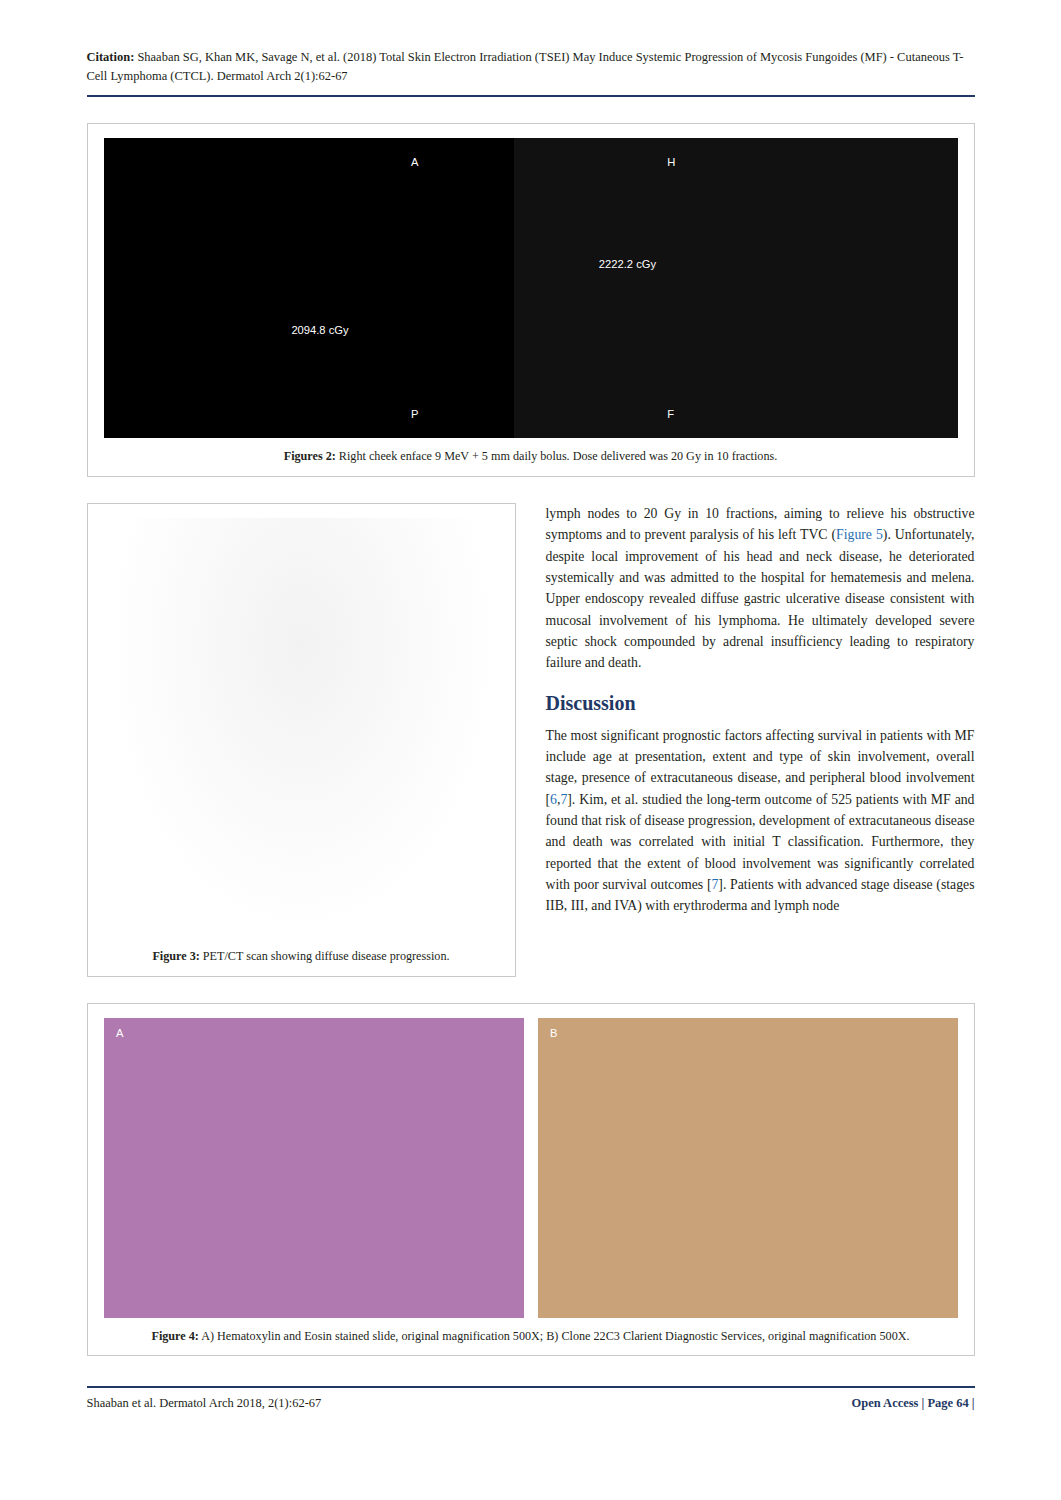Citation: Shaaban SG, Khan MK, Savage N, et al. (2018) Total Skin Electron Irradiation (TSEI) May Induce Systemic Progression of Mycosis Fungoides (MF) - Cutaneous T-Cell Lymphoma (CTCL). Dermatol Arch 2(1):62-67
A H P F 2094.8 cGy 2222.2 cGy
Figures 2: Right cheek enface 9 MeV + 5 mm daily bolus. Dose delivered was 20 Gy in 10 fractions.
Figure 3: PET/CT scan showing diffuse disease progression.
lymph nodes to 20 Gy in 10 fractions, aiming to relieve his obstructive symptoms and to prevent paralysis of his left TVC (Figure 5). Unfortunately, despite local improvement of his head and neck disease, he deteriorated systemically and was admitted to the hospital for hematemesis and melena. Upper endoscopy revealed diffuse gastric ulcerative disease consistent with mucosal involvement of his lymphoma. He ultimately developed severe septic shock compounded by adrenal insufficiency leading to respiratory failure and death.
Discussion
The most significant prognostic factors affecting survival in patients with MF include age at presentation, extent and type of skin involvement, overall stage, presence of extracutaneous disease, and peripheral blood involvement [6,7]. Kim, et al. studied the long-term outcome of 525 patients with MF and found that risk of disease progression, development of extracutaneous disease and death was correlated with initial T classification. Furthermore, they reported that the extent of blood involvement was significantly correlated with poor survival outcomes [7]. Patients with advanced stage disease (stages IIB, III, and IVA) with erythroderma and lymph node
A
B
Figure 4: A) Hematoxylin and Eosin stained slide, original magnification 500X; B) Clone 22C3 Clarient Diagnostic Services, original magnification 500X.
Shaaban et al. Dermatol Arch 2018, 2(1):62-67
Open Access | Page 64 |